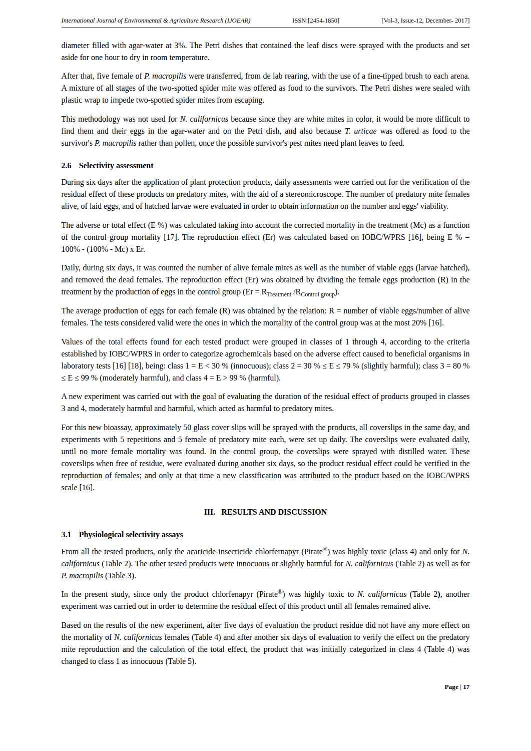International Journal of Environmental & Agriculture Research (IJOEAR) ISSN:[2454-1850] [Vol-3, Issue-12, December- 2017]
diameter filled with agar-water at 3%. The Petri dishes that contained the leaf discs were sprayed with the products and set aside for one hour to dry in room temperature.
After that, five female of P. macropilis were transferred, from de lab rearing, with the use of a fine-tipped brush to each arena. A mixture of all stages of the two-spotted spider mite was offered as food to the survivors. The Petri dishes were sealed with plastic wrap to impede two-spotted spider mites from escaping.
This methodology was not used for N. californicus because since they are white mites in color, it would be more difficult to find them and their eggs in the agar-water and on the Petri dish, and also because T. urticae was offered as food to the survivor's P. macropilis rather than pollen, once the possible survivor's pest mites need plant leaves to feed.
2.6 Selectivity assessment
During six days after the application of plant protection products, daily assessments were carried out for the verification of the residual effect of these products on predatory mites, with the aid of a stereomicroscope. The number of predatory mite females alive, of laid eggs, and of hatched larvae were evaluated in order to obtain information on the number and eggs' viability.
The adverse or total effect (E %) was calculated taking into account the corrected mortality in the treatment (Mc) as a function of the control group mortality [17]. The reproduction effect (Er) was calculated based on IOBC/WPRS [16], being E % = 100% - (100% - Mc) x Er.
Daily, during six days, it was counted the number of alive female mites as well as the number of viable eggs (larvae hatched), and removed the dead females. The reproduction effect (Er) was obtained by dividing the female eggs production (R) in the treatment by the production of eggs in the control group (Er = RTreatment /RControl group).
The average production of eggs for each female (R) was obtained by the relation: R = number of viable eggs/number of alive females. The tests considered valid were the ones in which the mortality of the control group was at the most 20% [16].
Values of the total effects found for each tested product were grouped in classes of 1 through 4, according to the criteria established by IOBC/WPRS in order to categorize agrochemicals based on the adverse effect caused to beneficial organisms in laboratory tests [16] [18], being: class 1 = E < 30 % (innocuous); class 2 = 30 % ≤ E ≤ 79 % (slightly harmful); class 3 = 80 % ≤ E ≤ 99 % (moderately harmful), and class 4 = E > 99 % (harmful).
A new experiment was carried out with the goal of evaluating the duration of the residual effect of products grouped in classes 3 and 4, moderately harmful and harmful, which acted as harmful to predatory mites.
For this new bioassay, approximately 50 glass cover slips will be sprayed with the products, all coverslips in the same day, and experiments with 5 repetitions and 5 female of predatory mite each, were set up daily. The coverslips were evaluated daily, until no more female mortality was found. In the control group, the coverslips were sprayed with distilled water. These coverslips when free of residue, were evaluated during another six days, so the product residual effect could be verified in the reproduction of females; and only at that time a new classification was attributed to the product based on the IOBC/WPRS scale [16].
III. Results and Discussion
3.1 Physiological selectivity assays
From all the tested products, only the acaricide-insecticide chlorfernapyr (Pirate®) was highly toxic (class 4) and only for N. californicus (Table 2). The other tested products were innocuous or slightly harmful for N. californicus (Table 2) as well as for P. macropilis (Table 3).
In the present study, since only the product chlorfenapyr (Pirate®) was highly toxic to N. californicus (Table 2), another experiment was carried out in order to determine the residual effect of this product until all females remained alive.
Based on the results of the new experiment, after five days of evaluation the product residue did not have any more effect on the mortality of N. californicus females (Table 4) and after another six days of evaluation to verify the effect on the predatory mite reproduction and the calculation of the total effect, the product that was initially categorized in class 4 (Table 4) was changed to class 1 as innocuous (Table 5).
Page|17